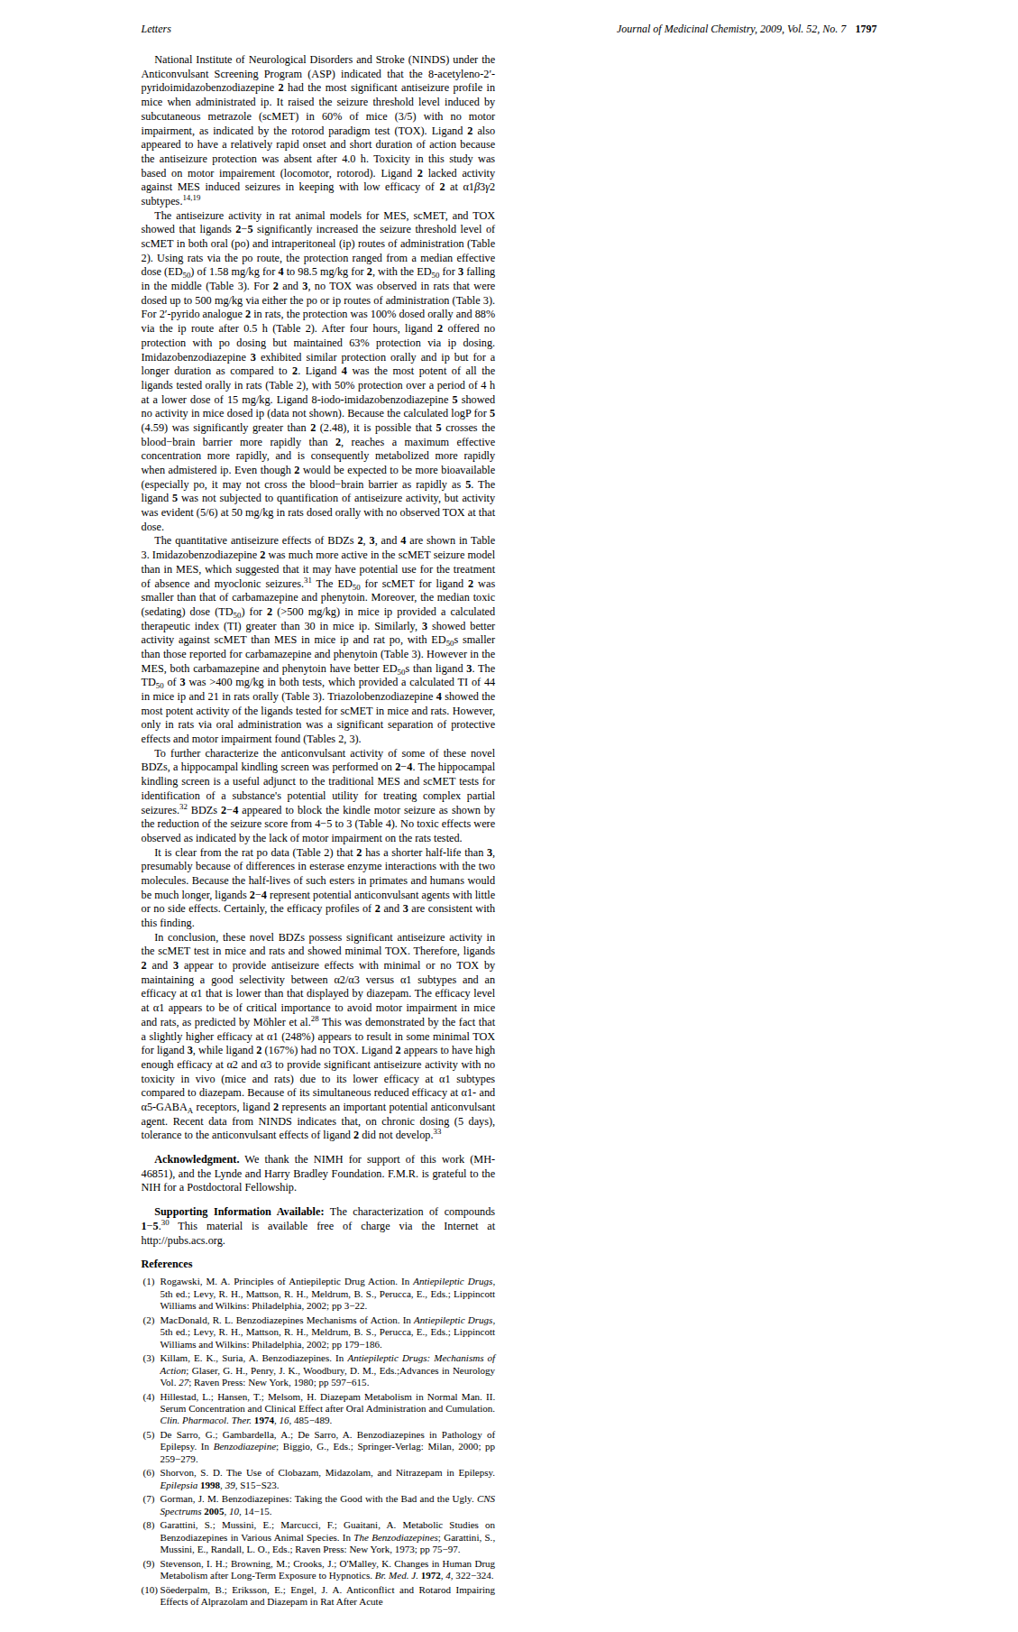Letters
Journal of Medicinal Chemistry, 2009, Vol. 52, No. 7 1797
National Institute of Neurological Disorders and Stroke (NINDS) under the Anticonvulsant Screening Program (ASP) indicated that the 8-acetyleno-2′-pyridoimidazobenzodiazepine 2 had the most significant antiseizure profile in mice when administrated ip. It raised the seizure threshold level induced by subcutaneous metrazole (scMET) in 60% of mice (3/5) with no motor impairment, as indicated by the rotorod paradigm test (TOX). Ligand 2 also appeared to have a relatively rapid onset and short duration of action because the antiseizure protection was absent after 4.0 h. Toxicity in this study was based on motor impairement (locomotor, rotorod). Ligand 2 lacked activity against MES induced seizures in keeping with low efficacy of 2 at α1β3γ2 subtypes.14,19
The antiseizure activity in rat animal models for MES, scMET, and TOX showed that ligands 2−5 significantly increased the seizure threshold level of scMET in both oral (po) and intraperitoneal (ip) routes of administration (Table 2). Using rats via the po route, the protection ranged from a median effective dose (ED50) of 1.58 mg/kg for 4 to 98.5 mg/kg for 2, with the ED50 for 3 falling in the middle (Table 3). For 2 and 3, no TOX was observed in rats that were dosed up to 500 mg/kg via either the po or ip routes of administration (Table 3). For 2′-pyrido analogue 2 in rats, the protection was 100% dosed orally and 88% via the ip route after 0.5 h (Table 2). After four hours, ligand 2 offered no protection with po dosing but maintained 63% protection via ip dosing. Imidazobenzodiazepine 3 exhibited similar protection orally and ip but for a longer duration as compared to 2. Ligand 4 was the most potent of all the ligands tested orally in rats (Table 2), with 50% protection over a period of 4 h at a lower dose of 15 mg/kg. Ligand 8-iodo-imidazobenzodiazepine 5 showed no activity in mice dosed ip (data not shown). Because the calculated logP for 5 (4.59) was significantly greater than 2 (2.48), it is possible that 5 crosses the blood−brain barrier more rapidly than 2, reaches a maximum effective concentration more rapidly, and is consequently metabolized more rapidly when admistered ip. Even though 2 would be expected to be more bioavailable (especially po, it may not cross the blood−brain barrier as rapidly as 5. The ligand 5 was not subjected to quantification of antiseizure activity, but activity was evident (5/6) at 50 mg/kg in rats dosed orally with no observed TOX at that dose.
The quantitative antiseizure effects of BDZs 2, 3, and 4 are shown in Table 3. Imidazobenzodiazepine 2 was much more active in the scMET seizure model than in MES, which suggested that it may have potential use for the treatment of absence and myoclonic seizures.31 The ED50 for scMET for ligand 2 was smaller than that of carbamazepine and phenytoin. Moreover, the median toxic (sedating) dose (TD50) for 2 (>500 mg/kg) in mice ip provided a calculated therapeutic index (TI) greater than 30 in mice ip. Similarly, 3 showed better activity against scMET than MES in mice ip and rat po, with ED50s smaller than those reported for carbamazepine and phenytoin (Table 3). However in the MES, both carbamazepine and phenytoin have better ED50s than ligand 3. The TD50 of 3 was >400 mg/kg in both tests, which provided a calculated TI of 44 in mice ip and 21 in rats orally (Table 3). Triazolobenzodiazepine 4 showed the most potent activity of the ligands tested for scMET in mice and rats. However, only in rats via oral administration was a significant separation of protective effects and motor impairment found (Tables 2, 3).
To further characterize the anticonvulsant activity of some of these novel BDZs, a hippocampal kindling screen was performed on 2−4. The hippocampal kindling screen is a useful adjunct to the traditional MES and scMET tests for identification of a substance's potential utility for treating complex partial seizures.32 BDZs 2−4 appeared to block the kindle motor seizure as shown by the reduction of the seizure score from 4−5 to 3 (Table 4). No toxic effects were observed as indicated by the lack of motor impairment on the rats tested.
It is clear from the rat po data (Table 2) that 2 has a shorter half-life than 3, presumably because of differences in esterase enzyme interactions with the two molecules. Because the half-lives of such esters in primates and humans would be much longer, ligands 2−4 represent potential anticonvulsant agents with little or no side effects. Certainly, the efficacy profiles of 2 and 3 are consistent with this finding.
In conclusion, these novel BDZs possess significant antiseizure activity in the scMET test in mice and rats and showed minimal TOX. Therefore, ligands 2 and 3 appear to provide antiseizure effects with minimal or no TOX by maintaining a good selectivity between α2/α3 versus α1 subtypes and an efficacy at α1 that is lower than that displayed by diazepam. The efficacy level at α1 appears to be of critical importance to avoid motor impairment in mice and rats, as predicted by Möhler et al.28 This was demonstrated by the fact that a slightly higher efficacy at α1 (248%) appears to result in some minimal TOX for ligand 3, while ligand 2 (167%) had no TOX. Ligand 2 appears to have high enough efficacy at α2 and α3 to provide significant antiseizure activity with no toxicity in vivo (mice and rats) due to its lower efficacy at α1 subtypes compared to diazepam. Because of its simultaneous reduced efficacy at α1- and α5-GABAA receptors, ligand 2 represents an important potential anticonvulsant agent. Recent data from NINDS indicates that, on chronic dosing (5 days), tolerance to the anticonvulsant effects of ligand 2 did not develop.33
Acknowledgment. We thank the NIMH for support of this work (MH-46851), and the Lynde and Harry Bradley Foundation. F.M.R. is grateful to the NIH for a Postdoctoral Fellowship.
Supporting Information Available: The characterization of compounds 1−5.30 This material is available free of charge via the Internet at http://pubs.acs.org.
References
(1) Rogawski, M. A. Principles of Antiepileptic Drug Action. In Antiepileptic Drugs, 5th ed.; Levy, R. H., Mattson, R. H., Meldrum, B. S., Perucca, E., Eds.; Lippincott Williams and Wilkins: Philadelphia, 2002; pp 3−22.
(2) MacDonald, R. L. Benzodiazepines Mechanisms of Action. In Antiepileptic Drugs, 5th ed.; Levy, R. H., Mattson, R. H., Meldrum, B. S., Perucca, E., Eds.; Lippincott Williams and Wilkins: Philadelphia, 2002; pp 179−186.
(3) Killam, E. K., Suria, A. Benzodiazepines. In Antiepileptic Drugs: Mechanisms of Action; Glaser, G. H., Penry, J. K., Woodbury, D. M., Eds.;Advances in Neurology Vol. 27; Raven Press: New York, 1980; pp 597−615.
(4) Hillestad, L.; Hansen, T.; Melsom, H. Diazepam Metabolism in Normal Man. II. Serum Concentration and Clinical Effect after Oral Administration and Cumulation. Clin. Pharmacol. Ther. 1974, 16, 485−489.
(5) De Sarro, G.; Gambardella, A.; De Sarro, A. Benzodiazepines in Pathology of Epilepsy. In Benzodiazepine; Biggio, G., Eds.; Springer-Verlag: Milan, 2000; pp 259−279.
(6) Shorvon, S. D. The Use of Clobazam, Midazolam, and Nitrazepam in Epilepsy. Epilepsia 1998, 39, S15−S23.
(7) Gorman, J. M. Benzodiazepines: Taking the Good with the Bad and the Ugly. CNS Spectrums 2005, 10, 14−15.
(8) Garattini, S.; Mussini, E.; Marcucci, F.; Guaitani, A. Metabolic Studies on Benzodiazepines in Various Animal Species. In The Benzodiazepines; Garattini, S., Mussini, E., Randall, L. O., Eds.; Raven Press: New York, 1973; pp 75−97.
(9) Stevenson, I. H.; Browning, M.; Crooks, J.; O'Malley, K. Changes in Human Drug Metabolism after Long-Term Exposure to Hypnotics. Br. Med. J. 1972, 4, 322−324.
(10) Söederpalm, B.; Eriksson, E.; Engel, J. A. Anticonflict and Rotarod Impairing Effects of Alprazolam and Diazepam in Rat After Acute